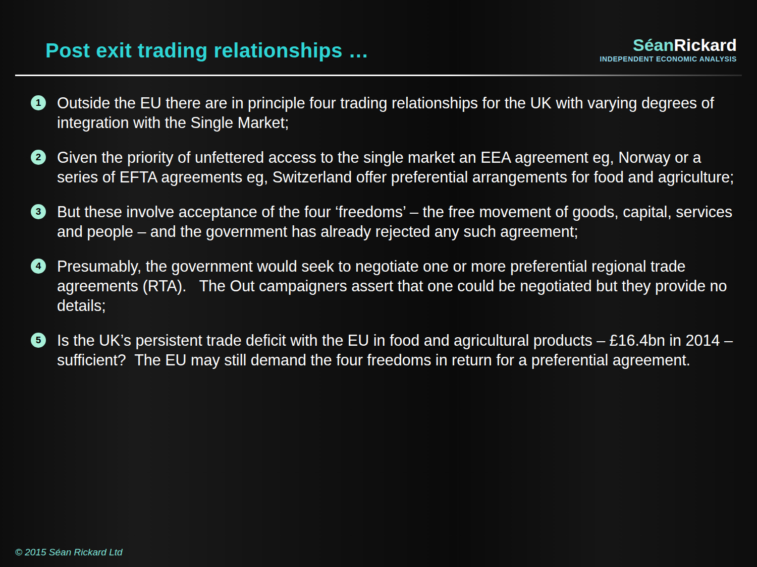Post exit trading relationships …
Séan Rickard
INDEPENDENT ECONOMIC ANALYSIS
1 Outside the EU there are in principle four trading relationships for the UK with varying degrees of integration with the Single Market;
2 Given the priority of unfettered access to the single market an EEA agreement eg, Norway or a series of EFTA agreements eg, Switzerland offer preferential arrangements for food and agriculture;
3 But these involve acceptance of the four ‘freedoms’ – the free movement of goods, capital, services and people – and the government has already rejected any such agreement;
4 Presumably, the government would seek to negotiate one or more preferential regional trade agreements (RTA). The Out campaigners assert that one could be negotiated but they provide no details;
5 Is the UK’s persistent trade deficit with the EU in food and agricultural products – £16.4bn in 2014 – sufficient? The EU may still demand the four freedoms in return for a preferential agreement.
© 2015 Séan Rickard Ltd